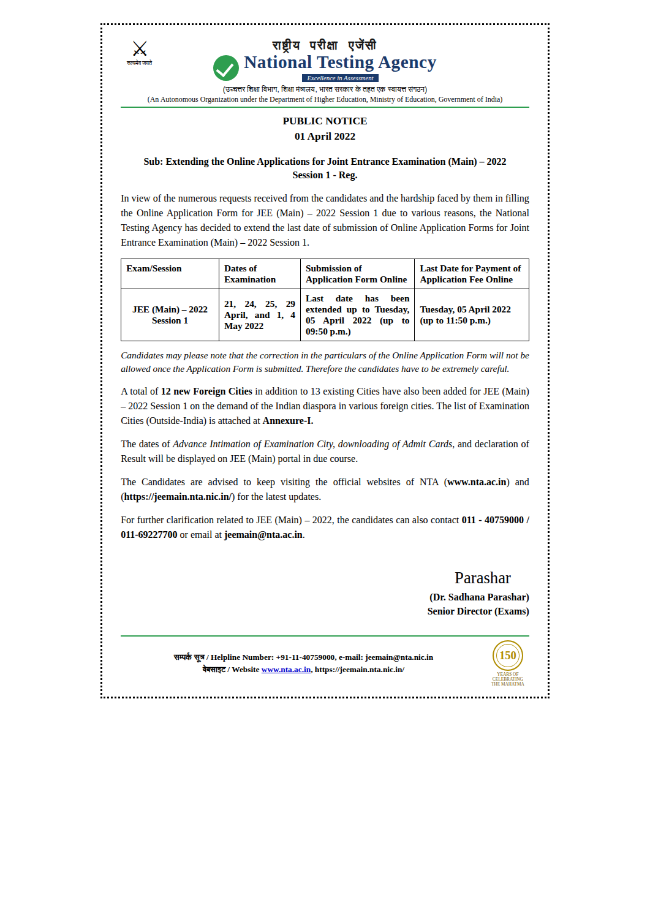⚔
सत्यमेव जयते
राष्ट्रीय परीक्षा एजेंसी
National Testing Agency
Excellence in Assessment
(उच्चत्तर शिक्षा विभाग, शिक्षा मंत्रालय, भारत सरकार के तहत एक स्वायत्त संगठन)
(An Autonomous Organization under the Department of Higher Education, Ministry of Education, Government of India)
PUBLIC NOTICE
01 April 2022
Sub: Extending the Online Applications for Joint Entrance Examination (Main) – 2022
Session 1 - Reg.
In view of the numerous requests received from the candidates and the hardship faced by them in filling the Online Application Form for JEE (Main) – 2022 Session 1 due to various reasons, the National Testing Agency has decided to extend the last date of submission of Online Application Forms for Joint Entrance Examination (Main) – 2022 Session 1.
| Exam/Session | Dates of Examination | Submission of Application Form Online | Last Date for Payment of Application Fee Online |
| --- | --- | --- | --- |
| JEE (Main) – 2022 Session 1 | 21, 24, 25, 29 April, and 1, 4 May 2022 | Last date has been extended up to Tuesday, 05 April 2022 (up to 09:50 p.m.) | Tuesday, 05 April 2022 (up to 11:50 p.m.) |
Candidates may please note that the correction in the particulars of the Online Application Form will not be allowed once the Application Form is submitted. Therefore the candidates have to be extremely careful.
A total of 12 new Foreign Cities in addition to 13 existing Cities have also been added for JEE (Main) – 2022 Session 1 on the demand of the Indian diaspora in various foreign cities. The list of Examination Cities (Outside-India) is attached at Annexure-I.
The dates of Advance Intimation of Examination City, downloading of Admit Cards, and declaration of Result will be displayed on JEE (Main) portal in due course.
The Candidates are advised to keep visiting the official websites of NTA (www.nta.ac.in) and (https://jeemain.nta.nic.in/) for the latest updates.
For further clarification related to JEE (Main) – 2022, the candidates can also contact 011 - 40759000 / 011-69227700 or email at jeemain@nta.ac.in.
Parashar
(Dr. Sadhana Parashar)
Senior Director (Exams)
सम्पर्क सूत्र / Helpline Number: +91-11-40759000, e-mail: jeemain@nta.nic.in
वेबसाइट / Website www.nta.ac.in, https://jeemain.nta.nic.in/
150
YEARS OF
CELEBRATING
THE MAHATMA